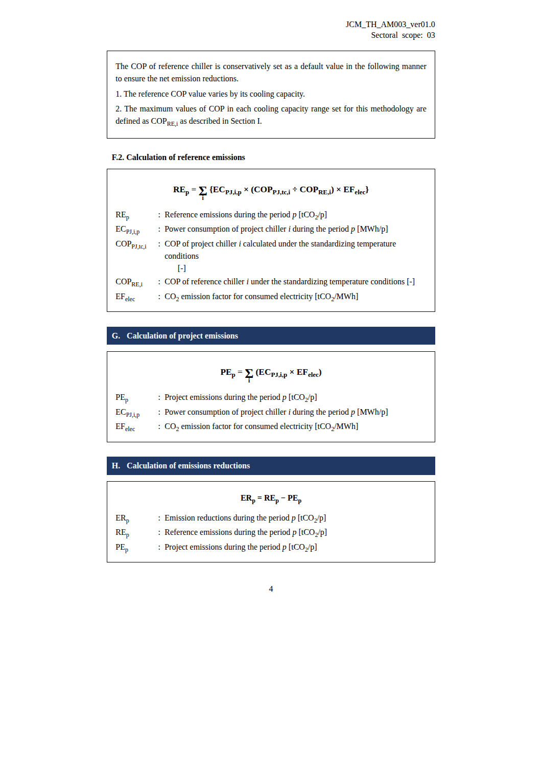JCM_TH_AM003_ver01.0
Sectoral scope: 03
The COP of reference chiller is conservatively set as a default value in the following manner to ensure the net emission reductions.
1. The reference COP value varies by its cooling capacity.
2. The maximum values of COP in each cooling capacity range set for this methodology are defined as COPRE,i as described in Section I.
F.2. Calculation of reference emissions
REp = Σi {ECPJ,i,p × (COPPJ,tc,i ÷ COPRE,i) × EFelec}
REp
:
Reference emissions during the period p [tCO2/p]
ECPJ,i,p
:
Power consumption of project chiller i during the period p [MWh/p]
COPPJ,tc,i
:
COP of project chiller i calculated under the standardizing temperature conditions [-]
COPRE,i
:
COP of reference chiller i under the standardizing temperature conditions [-]
EFelec
:
CO2 emission factor for consumed electricity [tCO2/MWh]
G. Calculation of project emissions
PEp = Σi (ECPJ,i,p × EFelec)
PEp
:
Project emissions during the period p [tCO2/p]
ECPJ,i,p
:
Power consumption of project chiller i during the period p [MWh/p]
EFelec
:
CO2 emission factor for consumed electricity [tCO2/MWh]
H. Calculation of emissions reductions
ERp = REp − PEp
ERp
:
Emission reductions during the period p [tCO2/p]
REp
:
Reference emissions during the period p [tCO2/p]
PEp
:
Project emissions during the period p [tCO2/p]
4